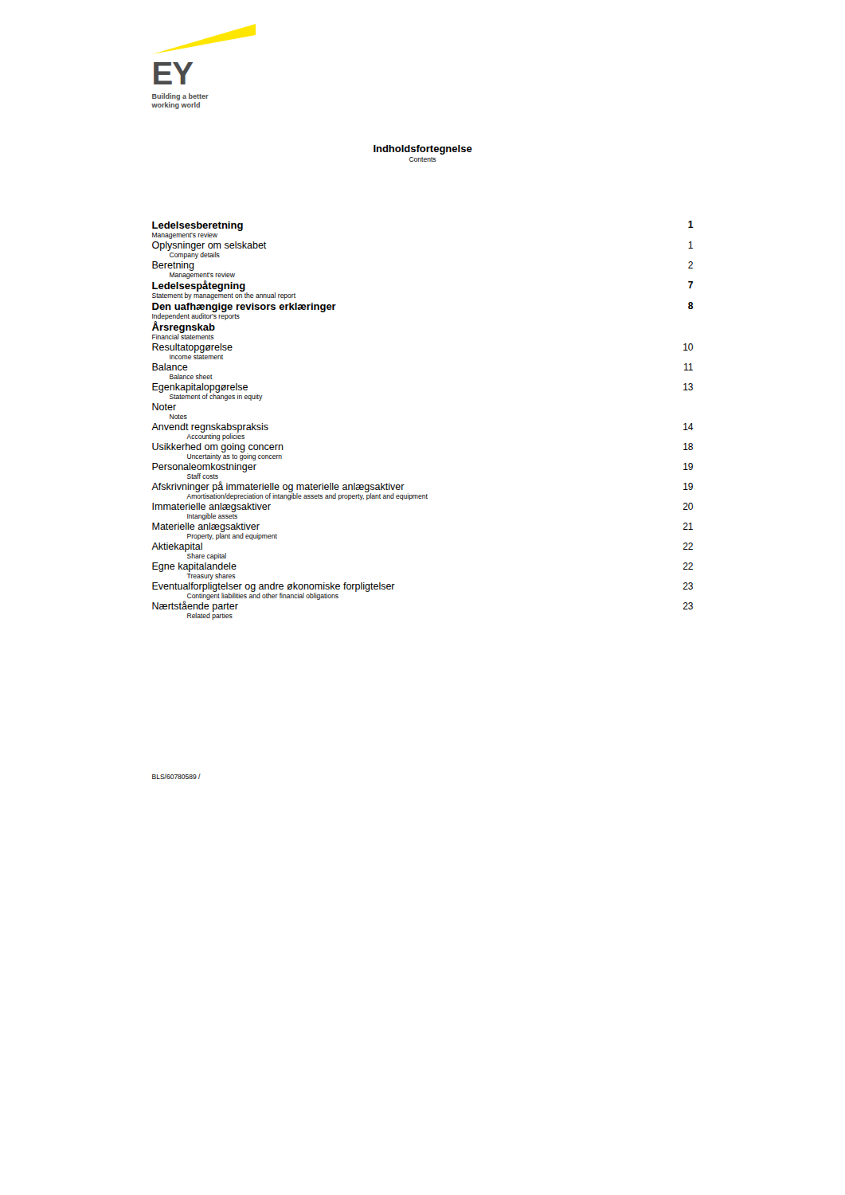EY
Building a better
working world
Indholdsfortegnelse
Contents
| Ledelsesberetning | 1 |
| Management's review | |
| Oplysninger om selskabet | 1 |
| Company details | |
| Beretning | 2 |
| Management's review | |
| Ledelsespåtegning | 7 |
| Statement by management on the annual report | |
| Den uafhængige revisors erklæringer | 8 |
| Independent auditor's reports | |
| Årsregnskab | |
| Financial statements | |
| Resultatopgørelse | 10 |
| Income statement | |
| Balance | 11 |
| Balance sheet | |
| Egenkapitalopgørelse | 13 |
| Statement of changes in equity | |
| Noter | |
| Notes | |
| Anvendt regnskabspraksis | 14 |
| Accounting policies | |
| Usikkerhed om going concern | 18 |
| Uncertainty as to going concern | |
| Personaleomkostninger | 19 |
| Staff costs | |
| Afskrivninger på immaterielle og materielle anlægsaktiver | 19 |
| Amortisation/depreciation of intangible assets and property, plant and equipment | |
| Immaterielle anlægsaktiver | 20 |
| Intangible assets | |
| Materielle anlægsaktiver | 21 |
| Property, plant and equipment | |
| Aktiekapital | 22 |
| Share capital | |
| Egne kapitalandele | 22 |
| Treasury shares | |
| Eventualforpligtelser og andre økonomiske forpligtelser | 23 |
| Contingent liabilities and other financial obligations | |
| Nærtstående parter | 23 |
| Related parties | |
BLS/60780589 /